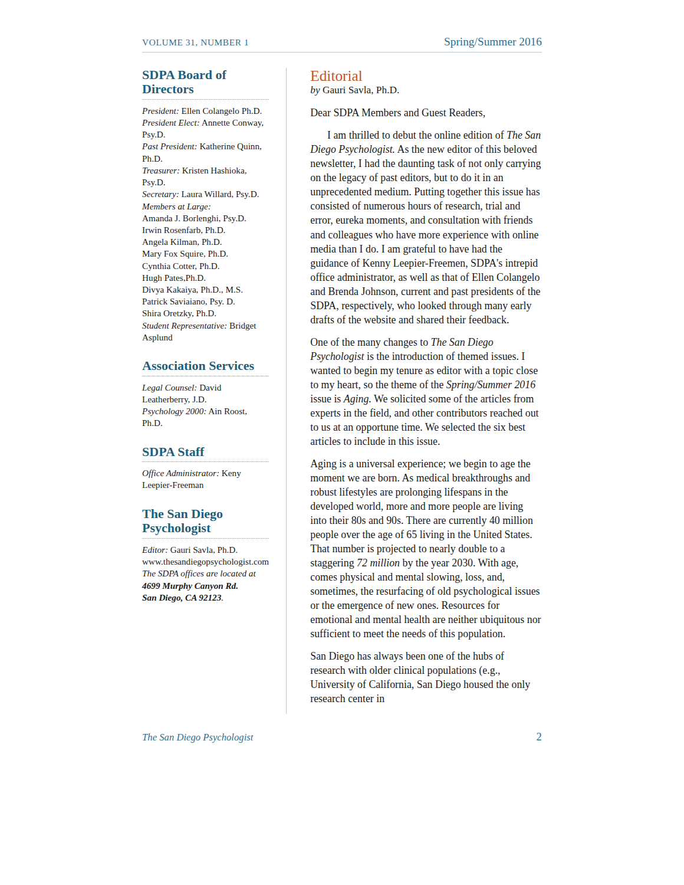Volume 31, Number 1
Spring/Summer 2016
SDPA Board of
Directors
President: Ellen Colangelo Ph.D.
President Elect: Annette Conway, Psy.D.
Past President: Katherine Quinn, Ph.D.
Treasurer: Kristen Hashioka, Psy.D.
Secretary: Laura Willard, Psy.D.
Members at Large:
Amanda J. Borlenghi, Psy.D.
Irwin Rosenfarb, Ph.D.
Angela Kilman, Ph.D.
Mary Fox Squire, Ph.D.
Cynthia Cotter, Ph.D.
Hugh Pates,Ph.D.
Divya Kakaiya, Ph.D., M.S.
Patrick Saviaiano, Psy. D.
Shira Oretzky, Ph.D.
Student Representative: Bridget Asplund
Association Services
Legal Counsel: David Leatherberry, J.D.
Psychology 2000: Ain Roost, Ph.D.
SDPA Staff
Office Administrator: Keny Leepier-Freeman
The San Diego
Psychologist
Editor: Gauri Savla, Ph.D.
www.thesandiegopsychologist.com
The SDPA offices are located at
4699 Murphy Canyon Rd.
San Diego, CA 92123.
Editorial
by Gauri Savla, Ph.D.
Dear SDPA Members and Guest Readers,
I am thrilled to debut the online edition of The San Diego Psychologist. As the new editor of this beloved newsletter, I had the daunting task of not only carrying on the legacy of past editors, but to do it in an unprecedented medium. Putting together this issue has consisted of numerous hours of research, trial and error, eureka moments, and consultation with friends and colleagues who have more experience with online media than I do. I am grateful to have had the guidance of Kenny Leepier-Freemen, SDPA's intrepid office administrator, as well as that of Ellen Colangelo and Brenda Johnson, current and past presidents of the SDPA, respectively, who looked through many early drafts of the website and shared their feedback.
One of the many changes to The San Diego Psychologist is the introduction of themed issues. I wanted to begin my tenure as editor with a topic close to my heart, so the theme of the Spring/Summer 2016 issue is Aging. We solicited some of the articles from experts in the field, and other contributors reached out to us at an opportune time. We selected the six best articles to include in this issue.
Aging is a universal experience; we begin to age the moment we are born. As medical breakthroughs and robust lifestyles are prolonging lifespans in the developed world, more and more people are living into their 80s and 90s. There are currently 40 million people over the age of 65 living in the United States. That number is projected to nearly double to a staggering 72 million by the year 2030. With age, comes physical and mental slowing, loss, and, sometimes, the resurfacing of old psychological issues or the emergence of new ones. Resources for emotional and mental health are neither ubiquitous nor sufficient to meet the needs of this population.
San Diego has always been one of the hubs of research with older clinical populations (e.g., University of California, San Diego housed the only research center in
The San Diego Psychologist
2